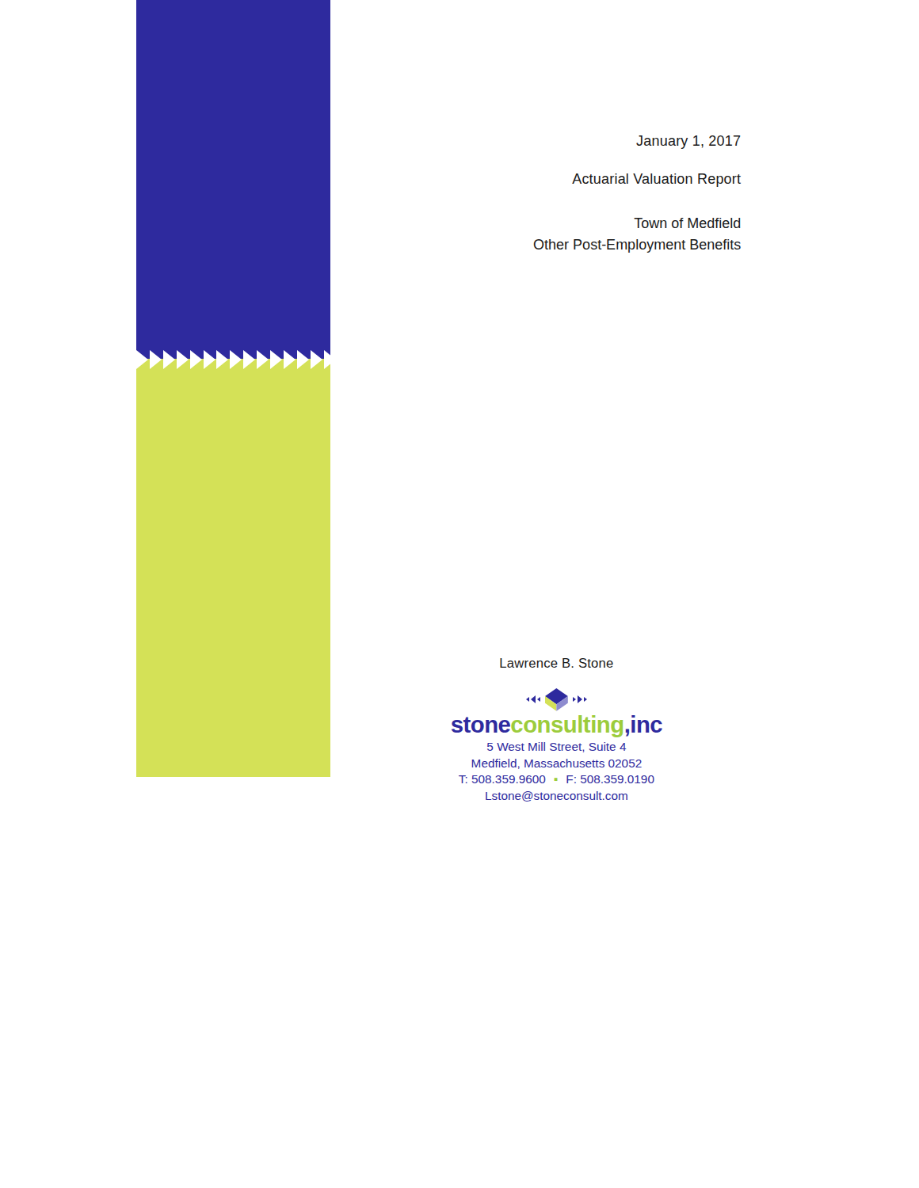January 1, 2017
Actuarial Valuation Report
Town of Medfield
Other Post-Employment Benefits
Lawrence B. Stone
stone consulting,inc
5 West Mill Street, Suite 4
Medfield, Massachusetts 02052
T: 508.359.9600 ▪ F: 508.359.0190
Lstone@stoneconsult.com